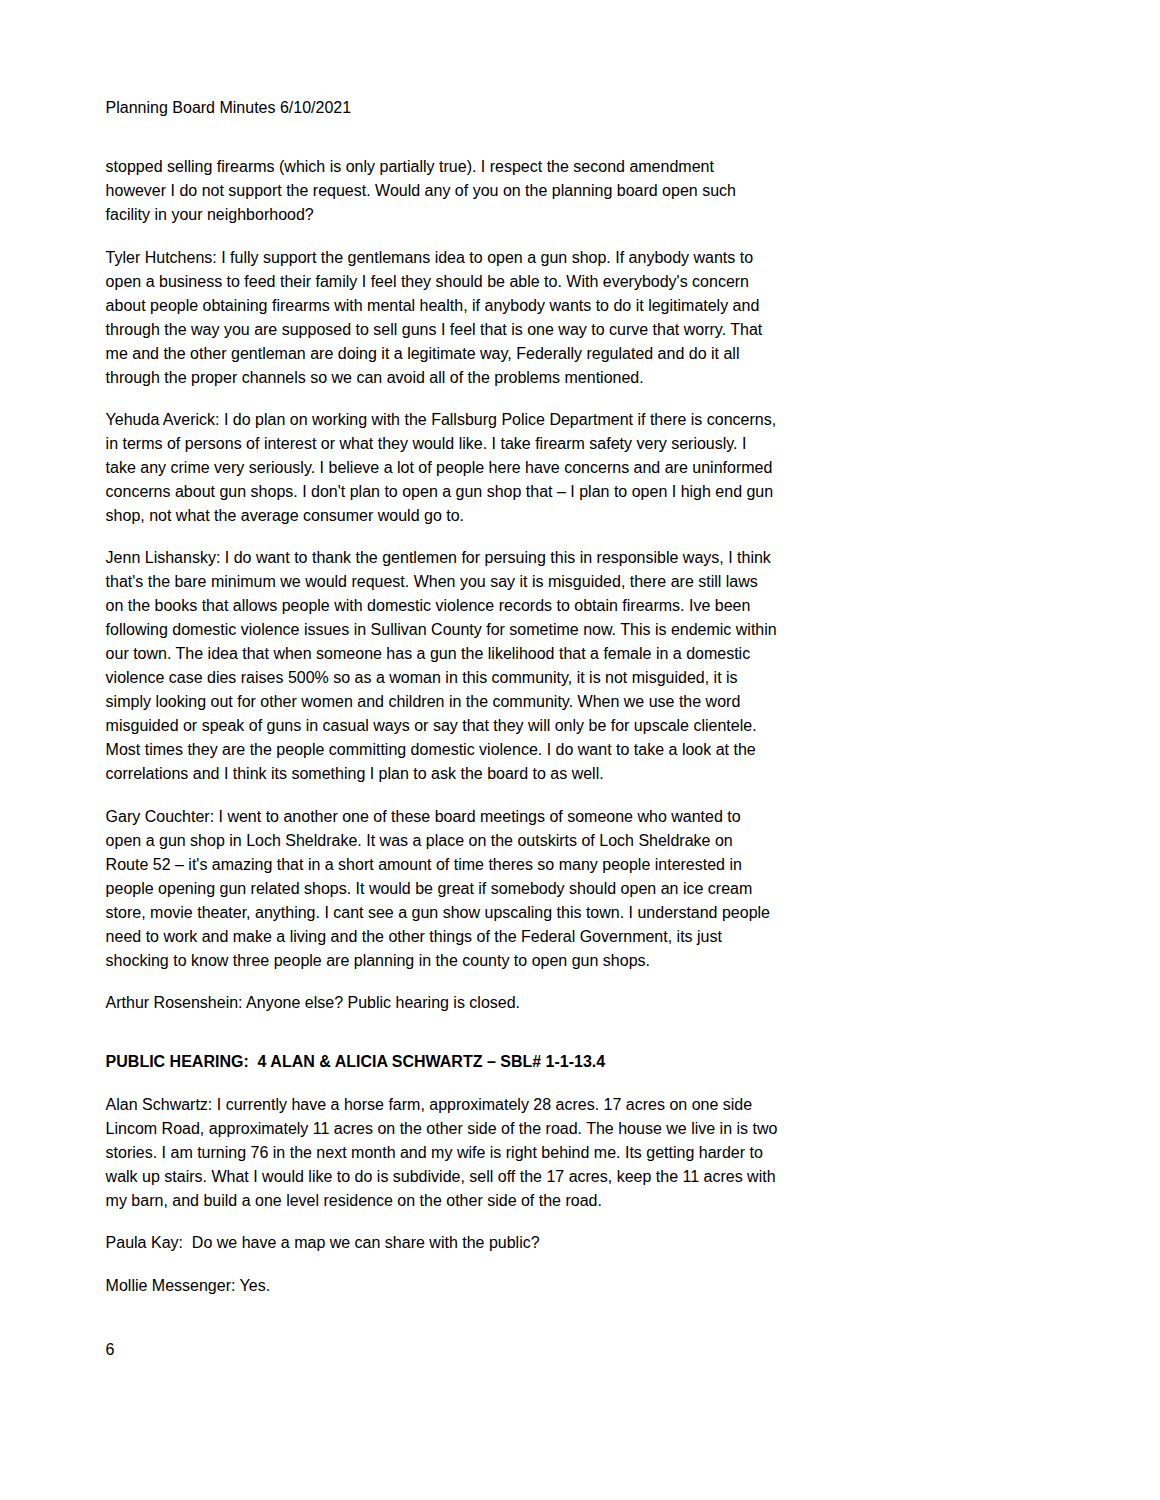Planning Board Minutes 6/10/2021
stopped selling firearms (which is only partially true). I respect the second amendment however I do not support the request. Would any of you on the planning board open such facility in your neighborhood?
Tyler Hutchens: I fully support the gentlemans idea to open a gun shop. If anybody wants to open a business to feed their family I feel they should be able to. With everybody's concern about people obtaining firearms with mental health, if anybody wants to do it legitimately and through the way you are supposed to sell guns I feel that is one way to curve that worry. That me and the other gentleman are doing it a legitimate way, Federally regulated and do it all through the proper channels so we can avoid all of the problems mentioned.
Yehuda Averick: I do plan on working with the Fallsburg Police Department if there is concerns, in terms of persons of interest or what they would like. I take firearm safety very seriously. I take any crime very seriously. I believe a lot of people here have concerns and are uninformed concerns about gun shops. I don't plan to open a gun shop that – I plan to open I high end gun shop, not what the average consumer would go to.
Jenn Lishansky: I do want to thank the gentlemen for persuing this in responsible ways, I think that's the bare minimum we would request. When you say it is misguided, there are still laws on the books that allows people with domestic violence records to obtain firearms. Ive been following domestic violence issues in Sullivan County for sometime now. This is endemic within our town. The idea that when someone has a gun the likelihood that a female in a domestic violence case dies raises 500% so as a woman in this community, it is not misguided, it is simply looking out for other women and children in the community. When we use the word misguided or speak of guns in casual ways or say that they will only be for upscale clientele. Most times they are the people committing domestic violence. I do want to take a look at the correlations and I think its something I plan to ask the board to as well.
Gary Couchter: I went to another one of these board meetings of someone who wanted to open a gun shop in Loch Sheldrake. It was a place on the outskirts of Loch Sheldrake on Route 52 – it's amazing that in a short amount of time theres so many people interested in people opening gun related shops. It would be great if somebody should open an ice cream store, movie theater, anything. I cant see a gun show upscaling this town. I understand people need to work and make a living and the other things of the Federal Government, its just shocking to know three people are planning in the county to open gun shops.
Arthur Rosenshein: Anyone else? Public hearing is closed.
PUBLIC HEARING: 4 ALAN & ALICIA SCHWARTZ – SBL# 1-1-13.4
Alan Schwartz: I currently have a horse farm, approximately 28 acres. 17 acres on one side Lincom Road, approximately 11 acres on the other side of the road. The house we live in is two stories. I am turning 76 in the next month and my wife is right behind me. Its getting harder to walk up stairs. What I would like to do is subdivide, sell off the 17 acres, keep the 11 acres with my barn, and build a one level residence on the other side of the road.
Paula Kay: Do we have a map we can share with the public?
Mollie Messenger: Yes.
6